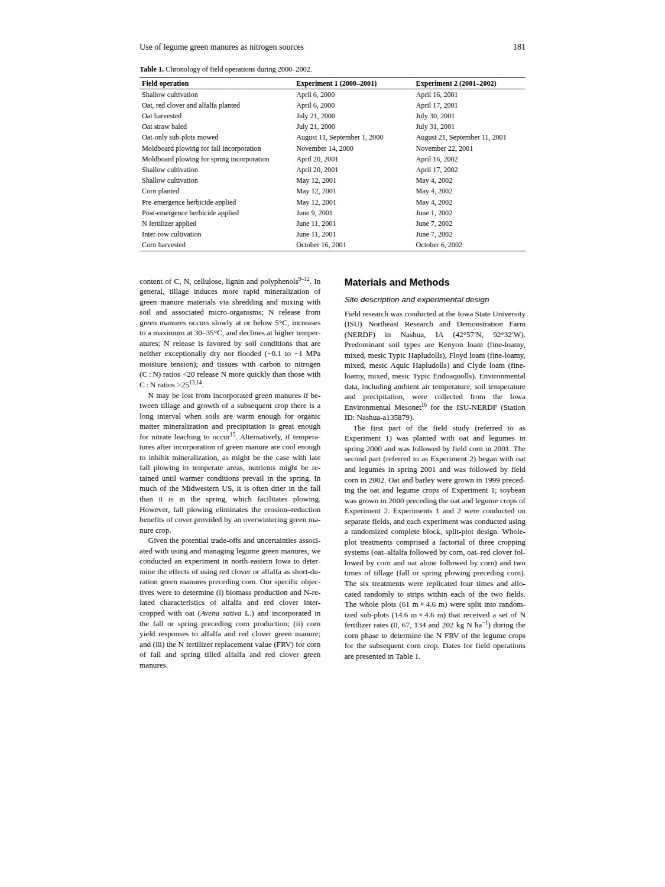Use of legume green manures as nitrogen sources 181
Table 1. Chronology of field operations during 2000–2002.
| Field operation | Experiment 1 (2000–2001) | Experiment 2 (2001–2002) |
| --- | --- | --- |
| Shallow cultivation | April 6, 2000 | April 16, 2001 |
| Oat, red clover and alfalfa planted | April 6, 2000 | April 17, 2001 |
| Oat harvested | July 21, 2000 | July 30, 2001 |
| Oat straw baled | July 21, 2000 | July 31, 2001 |
| Oat-only sub-plots mowed | August 11, September 1, 2000 | August 21, September 11, 2001 |
| Moldboard plowing for fall incorporation | November 14, 2000 | November 22, 2001 |
| Moldboard plowing for spring incorporation | April 20, 2001 | April 16, 2002 |
| Shallow cultivation | April 20, 2001 | April 17, 2002 |
| Shallow cultivation | May 12, 2001 | May 4, 2002 |
| Corn planted | May 12, 2001 | May 4, 2002 |
| Pre-emergence herbicide applied | May 12, 2001 | May 4, 2002 |
| Post-emergence herbicide applied | June 9, 2001 | June 1, 2002 |
| N fertilizer applied | June 11, 2001 | June 7, 2002 |
| Inter-row cultivation | June 11, 2001 | June 7, 2002 |
| Corn harvested | October 16, 2001 | October 6, 2002 |
content of C, N, cellulose, lignin and polyphenols9–12. In general, tillage induces more rapid mineralization of green manure materials via shredding and mixing with soil and associated micro-organisms; N release from green manures occurs slowly at or below 5°C, increases to a maximum at 30–35°C, and declines at higher temperatures; N release is favored by soil conditions that are neither exceptionally dry nor flooded (−0.1 to −1 MPa moisture tension); and tissues with carbon to nitrogen (C : N) ratios <20 release N more quickly than those with C : N ratios >2513,14.
N may be lost from incorporated green manures if between tillage and growth of a subsequent crop there is a long interval when soils are warm enough for organic matter mineralization and precipitation is great enough for nitrate leaching to occur15. Alternatively, if temperatures after incorporation of green manure are cool enough to inhibit mineralization, as might be the case with late fall plowing in temperate areas, nutrients might be retained until warmer conditions prevail in the spring. In much of the Midwestern US, it is often drier in the fall than it is in the spring, which facilitates plowing. However, fall plowing eliminates the erosion–reduction benefits of cover provided by an overwintering green manure crop.
Given the potential trade-offs and uncertainties associated with using and managing legume green manures, we conducted an experiment in north-eastern Iowa to determine the effects of using red clover or alfalfa as short-duration green manures preceding corn. Our specific objectives were to determine (i) biomass production and N-related characteristics of alfalfa and red clover inter-cropped with oat (Avena sativa L.) and incorporated in the fall or spring preceding corn production; (ii) corn yield responses to alfalfa and red clover green manure; and (iii) the N fertilizer replacement value (FRV) for corn of fall and spring tilled alfalfa and red clover green manures.
Materials and Methods
Site description and experimental design
Field research was conducted at the Iowa State University (ISU) Northeast Research and Demonstration Farm (NERDF) in Nashua, IA (42°57′N, 92°32′W). Predominant soil types are Kenyon loam (fine-loamy, mixed, mesic Typic Hapludolls), Floyd loam (fine-loamy, mixed, mesic Aquic Hapludolls) and Clyde loam (fine-loamy, mixed, mesic Typic Endoaquolls). Environmental data, including ambient air temperature, soil temperature and precipitation, were collected from the Iowa Environmental Mesonet16 for the ISU-NERDF (Station ID: Nashua-a135879).
The first part of the field study (referred to as Experiment 1) was planted with oat and legumes in spring 2000 and was followed by field corn in 2001. The second part (referred to as Experiment 2) began with oat and legumes in spring 2001 and was followed by field corn in 2002. Oat and barley were grown in 1999 preceding the oat and legume crops of Experiment 1; soybean was grown in 2000 preceding the oat and legume crops of Experiment 2. Experiments 1 and 2 were conducted on separate fields, and each experiment was conducted using a randomized complete block, split-plot design. Whole-plot treatments comprised a factorial of three cropping systems (oat–alfalfa followed by corn, oat–red clover followed by corn and oat alone followed by corn) and two times of tillage (fall or spring plowing preceding corn). The six treatments were replicated four times and allocated randomly to strips within each of the two fields. The whole plots (61 m × 4.6 m) were split into randomized sub-plots (14.6 m × 4.6 m) that received a set of N fertilizer rates (0, 67, 134 and 202 kg N ha−1) during the corn phase to determine the N FRV of the legume crops for the subsequent corn crop. Dates for field operations are presented in Table 1.